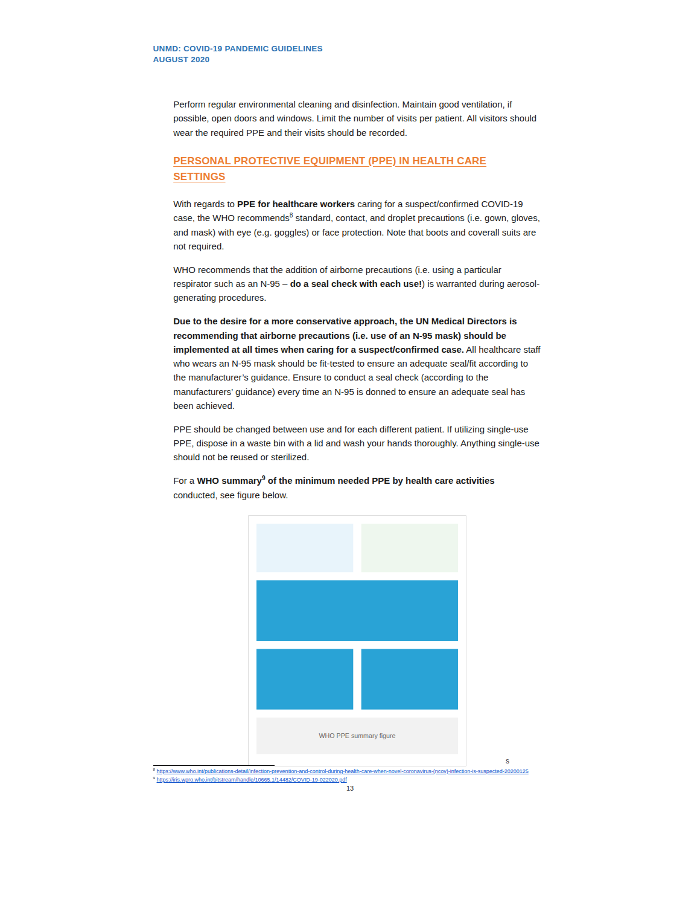UNMD: COVID-19 PANDEMIC GUIDELINES
AUGUST 2020
Perform regular environmental cleaning and disinfection. Maintain good ventilation, if possible, open doors and windows. Limit the number of visits per patient. All visitors should wear the required PPE and their visits should be recorded.
PERSONAL PROTECTIVE EQUIPMENT (PPE) IN HEALTH CARE SETTINGS
With regards to PPE for healthcare workers caring for a suspect/confirmed COVID-19 case, the WHO recommends8 standard, contact, and droplet precautions (i.e. gown, gloves, and mask) with eye (e.g. goggles) or face protection. Note that boots and coverall suits are not required.
WHO recommends that the addition of airborne precautions (i.e. using a particular respirator such as an N-95 – do a seal check with each use!) is warranted during aerosol-generating procedures.
Due to the desire for a more conservative approach, the UN Medical Directors is recommending that airborne precautions (i.e. use of an N-95 mask) should be implemented at all times when caring for a suspect/confirmed case. All healthcare staff who wears an N-95 mask should be fit-tested to ensure an adequate seal/fit according to the manufacturer’s guidance. Ensure to conduct a seal check (according to the manufacturers’ guidance) every time an N-95 is donned to ensure an adequate seal has been achieved.
PPE should be changed between use and for each different patient. If utilizing single-use PPE, dispose in a waste bin with a lid and wash your hands thoroughly. Anything single-use should not be reused or sterilized.
For a WHO summary9 of the minimum needed PPE by health care activities conducted, see figure below.
s
8 https://www.who.int/publications-detail/infection-prevention-and-control-during-health-care-when-novel-coronavirus-(ncov)-infection-is-suspected-20200125
9 https://iris.wpro.who.int/bitstream/handle/10665.1/14482/COVID-19-022020.pdf
13